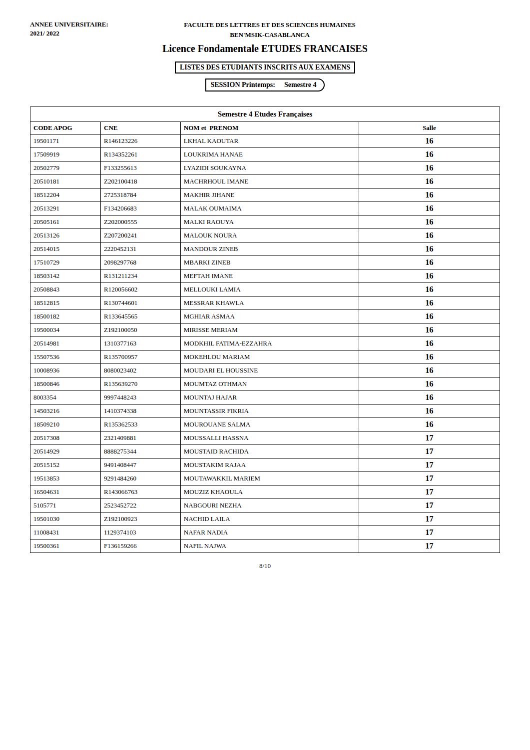ANNEE UNIVERSITAIRE:
2021/ 2022
FACULTE DES LETTRES ET DES SCIENCES HUMAINES
BEN'MSIK-CASABLANCA
Licence Fondamentale ETUDES FRANCAISES
LISTES DES ETUDIANTS INSCRITS AUX EXAMENS
SESSION Printemps:Semestre 4
Semestre 4 Etudes Françaises
| CODE APOG | CNE | NOM et PRENOM | Salle |
| --- | --- | --- | --- |
| 19501171 | R146123226 | LKHAL KAOUTAR | 16 |
| 17509919 | R134352261 | LOUKRIMA HANAE | 16 |
| 20502779 | F133255613 | LYAZIDI SOUKAYNA | 16 |
| 20510181 | Z202100418 | MACHRHOUL IMANE | 16 |
| 18512204 | 2725318784 | MAKHIR JIHANE | 16 |
| 20513291 | F134206683 | MALAK OUMAIMA | 16 |
| 20505161 | Z202000555 | MALKI RAOUYA | 16 |
| 20513126 | Z207200241 | MALOUK NOURA | 16 |
| 20514015 | 2220452131 | MANDOUR ZINEB | 16 |
| 17510729 | 2098297768 | MBARKI ZINEB | 16 |
| 18503142 | R131211234 | MEFTAH IMANE | 16 |
| 20508843 | R120056602 | MELLOUKI LAMIA | 16 |
| 18512815 | R130744601 | MESSRAR KHAWLA | 16 |
| 18500182 | R133645565 | MGHIAR ASMAA | 16 |
| 19500034 | Z192100050 | MIRISSE MERIAM | 16 |
| 20514981 | 1310377163 | MODKHIL FATIMA-EZZAHRA | 16 |
| 15507536 | R135700957 | MOKEHLOU MARIAM | 16 |
| 10008936 | 8080023402 | MOUDARI EL HOUSSINE | 16 |
| 18500846 | R135639270 | MOUMTAZ OTHMAN | 16 |
| 8003354 | 9997448243 | MOUNTAJ HAJAR | 16 |
| 14503216 | 1410374338 | MOUNTASSIR FIKRIA | 16 |
| 18509210 | R135362533 | MOUROUANE SALMA | 16 |
| 20517308 | 2321409881 | MOUSSALLI HASSNA | 17 |
| 20514929 | 8888275344 | MOUSTAID RACHIDA | 17 |
| 20515152 | 9491408447 | MOUSTAKIM RAJAA | 17 |
| 19513853 | 9291484260 | MOUTAWAKKIL MARIEM | 17 |
| 16504631 | R143066763 | MOUZIZ KHAOULA | 17 |
| 5105771 | 2523452722 | NABGOURI NEZHA | 17 |
| 19501030 | Z192100923 | NACHID LAILA | 17 |
| 11008431 | 1129374103 | NAFAR NADIA | 17 |
| 19500361 | F136159266 | NAFIL NAJWA | 17 |
8/10